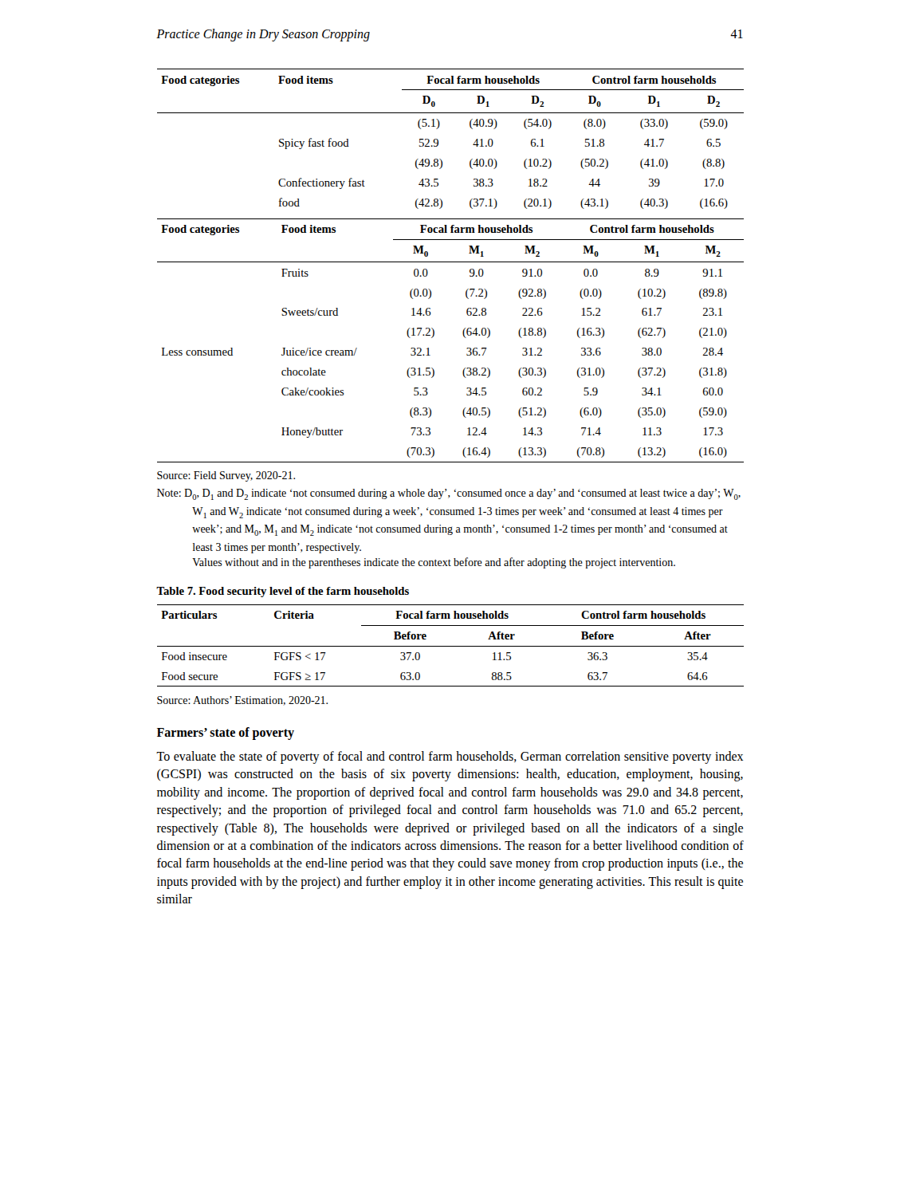Practice Change in Dry Season Cropping 41
| Food categories | Food items | Focal farm households | Control farm households |
| --- | --- | --- | --- |
| D 0 | D 1 | D 2 | D 0 | D 1 | D 2 |
| | | (5.1) | (40.9) | (54.0) | (8.0) | (33.0) | (59.0) |
| | Spicy fast food | 52.9 | 41.0 | 6.1 | 51.8 | 41.7 | 6.5 |
| | (49.8) | (40.0) | (10.2) | (50.2) | (41.0) | (8.8) |
| | Confectionery fast | 43.5 | 38.3 | 18.2 | 44 | 39 | 17.0 |
| | food | (42.8) | (37.1) | (20.1) | (43.1) | (40.3) | (16.6) |
| Food categories | Food items | Focal farm households | Control farm households |
| --- | --- | --- | --- |
| M 0 | M 1 | M 2 | M 0 | M 1 | M 2 |
| | Fruits | 0.0 | 9.0 | 91.0 | 0.0 | 8.9 | 91.1 |
| | (0.0) | (7.2) | (92.8) | (0.0) | (10.2) | (89.8) |
| | Sweets/curd | 14.6 | 62.8 | 22.6 | 15.2 | 61.7 | 23.1 |
| | (17.2) | (64.0) | (18.8) | (16.3) | (62.7) | (21.0) |
| Less consumed | Juice/ice cream/ | 32.1 | 36.7 | 31.2 | 33.6 | 38.0 | 28.4 |
| chocolate | (31.5) | (38.2) | (30.3) | (31.0) | (37.2) | (31.8) |
| | Cake/cookies | 5.3 | 34.5 | 60.2 | 5.9 | 34.1 | 60.0 |
| | (8.3) | (40.5) | (51.2) | (6.0) | (35.0) | (59.0) |
| | Honey/butter | 73.3 | 12.4 | 14.3 | 71.4 | 11.3 | 17.3 |
| | (70.3) | (16.4) | (13.3) | (70.8) | (13.2) | (16.0) |
Source: Field Survey, 2020-21.
Note: D0, D1 and D2 indicate ‘not consumed during a whole day’, ‘consumed once a day’ and ‘consumed at least twice a day’; W0, W1 and W2 indicate ‘not consumed during a week’, ‘consumed 1-3 times per week’ and ‘consumed at least 4 times per week’; and M0, M1 and M2 indicate ‘not consumed during a month’, ‘consumed 1-2 times per month’ and ‘consumed at least 3 times per month’, respectively. Values without and in the parentheses indicate the context before and after adopting the project intervention.
Table 7. Food security level of the farm households
| Particulars | Criteria | Focal farm households | Control farm households |
| --- | --- | --- | --- |
| Before | After | Before | After |
| Food insecure | FGFS < 17 | 37.0 | 11.5 | 36.3 | 35.4 |
| Food secure | FGFS ≥ 17 | 63.0 | 88.5 | 63.7 | 64.6 |
Source: Authors’ Estimation, 2020-21.
Farmers’ state of poverty
To evaluate the state of poverty of focal and control farm households, German correlation sensitive poverty index (GCSPI) was constructed on the basis of six poverty dimensions: health, education, employment, housing, mobility and income. The proportion of deprived focal and control farm households was 29.0 and 34.8 percent, respectively; and the proportion of privileged focal and control farm households was 71.0 and 65.2 percent, respectively (Table 8), The households were deprived or privileged based on all the indicators of a single dimension or at a combination of the indicators across dimensions. The reason for a better livelihood condition of focal farm households at the end-line period was that they could save money from crop production inputs (i.e., the inputs provided with by the project) and further employ it in other income generating activities. This result is quite similar